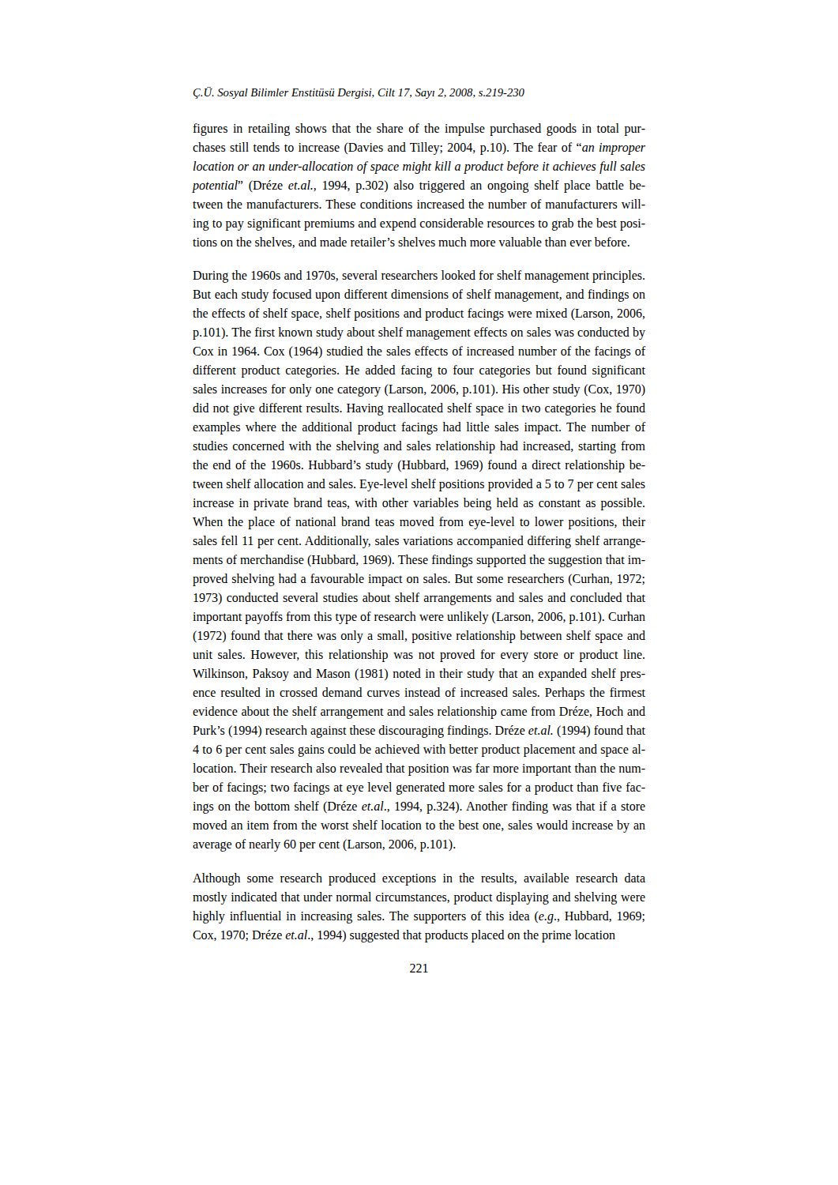Ç.Ü. Sosyal Bilimler Enstitüsü Dergisi, Cilt 17, Sayı 2, 2008, s.219-230
figures in retailing shows that the share of the impulse purchased goods in total purchases still tends to increase (Davies and Tilley; 2004, p.10). The fear of “an improper location or an under-allocation of space might kill a product before it achieves full sales potential” (Dréze et.al., 1994, p.302) also triggered an ongoing shelf place battle between the manufacturers. These conditions increased the number of manufacturers willing to pay significant premiums and expend considerable resources to grab the best positions on the shelves, and made retailer’s shelves much more valuable than ever before.
During the 1960s and 1970s, several researchers looked for shelf management principles. But each study focused upon different dimensions of shelf management, and findings on the effects of shelf space, shelf positions and product facings were mixed (Larson, 2006, p.101). The first known study about shelf management effects on sales was conducted by Cox in 1964. Cox (1964) studied the sales effects of increased number of the facings of different product categories. He added facing to four categories but found significant sales increases for only one category (Larson, 2006, p.101). His other study (Cox, 1970) did not give different results. Having reallocated shelf space in two categories he found examples where the additional product facings had little sales impact. The number of studies concerned with the shelving and sales relationship had increased, starting from the end of the 1960s. Hubbard’s study (Hubbard, 1969) found a direct relationship between shelf allocation and sales. Eye-level shelf positions provided a 5 to 7 per cent sales increase in private brand teas, with other variables being held as constant as possible. When the place of national brand teas moved from eye-level to lower positions, their sales fell 11 per cent. Additionally, sales variations accompanied differing shelf arrangements of merchandise (Hubbard, 1969). These findings supported the suggestion that improved shelving had a favourable impact on sales. But some researchers (Curhan, 1972; 1973) conducted several studies about shelf arrangements and sales and concluded that important payoffs from this type of research were unlikely (Larson, 2006, p.101). Curhan (1972) found that there was only a small, positive relationship between shelf space and unit sales. However, this relationship was not proved for every store or product line. Wilkinson, Paksoy and Mason (1981) noted in their study that an expanded shelf presence resulted in crossed demand curves instead of increased sales. Perhaps the firmest evidence about the shelf arrangement and sales relationship came from Dréze, Hoch and Purk’s (1994) research against these discouraging findings. Dréze et.al. (1994) found that 4 to 6 per cent sales gains could be achieved with better product placement and space allocation. Their research also revealed that position was far more important than the number of facings; two facings at eye level generated more sales for a product than five facings on the bottom shelf (Dréze et.al., 1994, p.324). Another finding was that if a store moved an item from the worst shelf location to the best one, sales would increase by an average of nearly 60 per cent (Larson, 2006, p.101).
Although some research produced exceptions in the results, available research data mostly indicated that under normal circumstances, product displaying and shelving were highly influential in increasing sales. The supporters of this idea (e.g., Hubbard, 1969; Cox, 1970; Dréze et.al., 1994) suggested that products placed on the prime location
221